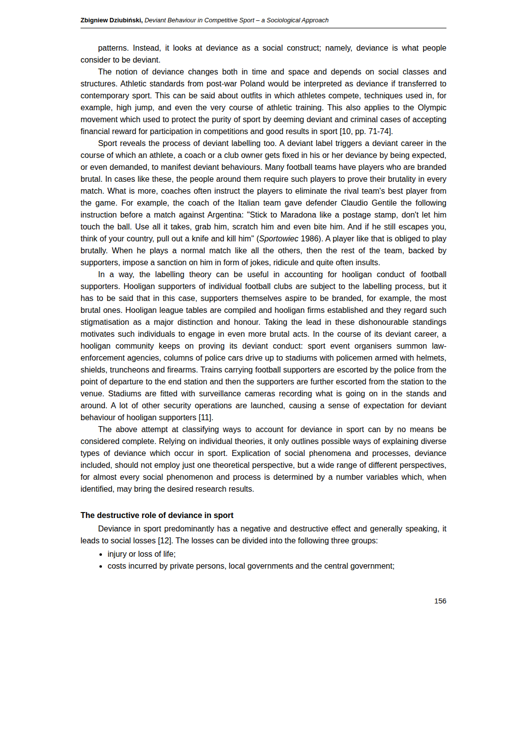Zbigniew Dziubiński, Deviant Behaviour in Competitive Sport – a Sociological Approach
patterns. Instead, it looks at deviance as a social construct; namely, deviance is what people consider to be deviant.
The notion of deviance changes both in time and space and depends on social classes and structures. Athletic standards from post-war Poland would be interpreted as deviance if transferred to contemporary sport. This can be said about outfits in which athletes compete, techniques used in, for example, high jump, and even the very course of athletic training. This also applies to the Olympic movement which used to protect the purity of sport by deeming deviant and criminal cases of accepting financial reward for participation in competitions and good results in sport [10, pp. 71-74].
Sport reveals the process of deviant labelling too. A deviant label triggers a deviant career in the course of which an athlete, a coach or a club owner gets fixed in his or her deviance by being expected, or even demanded, to manifest deviant behaviours. Many football teams have players who are branded brutal. In cases like these, the people around them require such players to prove their brutality in every match. What is more, coaches often instruct the players to eliminate the rival team's best player from the game. For example, the coach of the Italian team gave defender Claudio Gentile the following instruction before a match against Argentina: "Stick to Maradona like a postage stamp, don't let him touch the ball. Use all it takes, grab him, scratch him and even bite him. And if he still escapes you, think of your country, pull out a knife and kill him" (Sportowiec 1986). A player like that is obliged to play brutally. When he plays a normal match like all the others, then the rest of the team, backed by supporters, impose a sanction on him in form of jokes, ridicule and quite often insults.
In a way, the labelling theory can be useful in accounting for hooligan conduct of football supporters. Hooligan supporters of individual football clubs are subject to the labelling process, but it has to be said that in this case, supporters themselves aspire to be branded, for example, the most brutal ones. Hooligan league tables are compiled and hooligan firms established and they regard such stigmatisation as a major distinction and honour. Taking the lead in these dishonourable standings motivates such individuals to engage in even more brutal acts. In the course of its deviant career, a hooligan community keeps on proving its deviant conduct: sport event organisers summon law-enforcement agencies, columns of police cars drive up to stadiums with policemen armed with helmets, shields, truncheons and firearms. Trains carrying football supporters are escorted by the police from the point of departure to the end station and then the supporters are further escorted from the station to the venue. Stadiums are fitted with surveillance cameras recording what is going on in the stands and around. A lot of other security operations are launched, causing a sense of expectation for deviant behaviour of hooligan supporters [11].
The above attempt at classifying ways to account for deviance in sport can by no means be considered complete. Relying on individual theories, it only outlines possible ways of explaining diverse types of deviance which occur in sport. Explication of social phenomena and processes, deviance included, should not employ just one theoretical perspective, but a wide range of different perspectives, for almost every social phenomenon and process is determined by a number variables which, when identified, may bring the desired research results.
The destructive role of deviance in sport
Deviance in sport predominantly has a negative and destructive effect and generally speaking, it leads to social losses [12]. The losses can be divided into the following three groups:
injury or loss of life;
costs incurred by private persons, local governments and the central government;
156